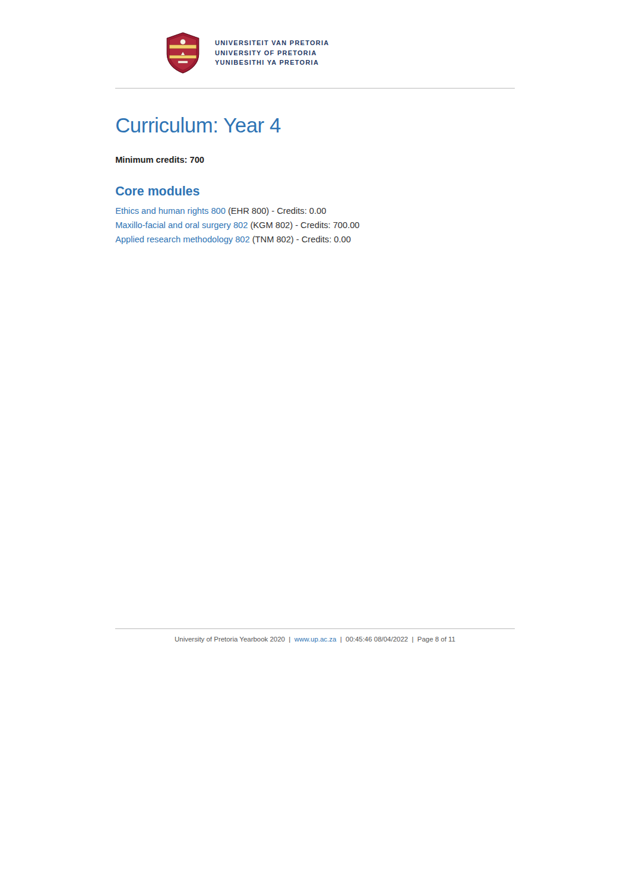Universiteit van Pretoria
University of Pretoria
Yunibesithi ya Pretoria
Curriculum: Year 4
Minimum credits: 700
Core modules
Ethics and human rights 800 (EHR 800) - Credits: 0.00
Maxillo-facial and oral surgery 802 (KGM 802) - Credits: 700.00
Applied research methodology 802 (TNM 802) - Credits: 0.00
University of Pretoria Yearbook 2020 | www.up.ac.za | 00:45:46 08/04/2022 | Page 8 of 11